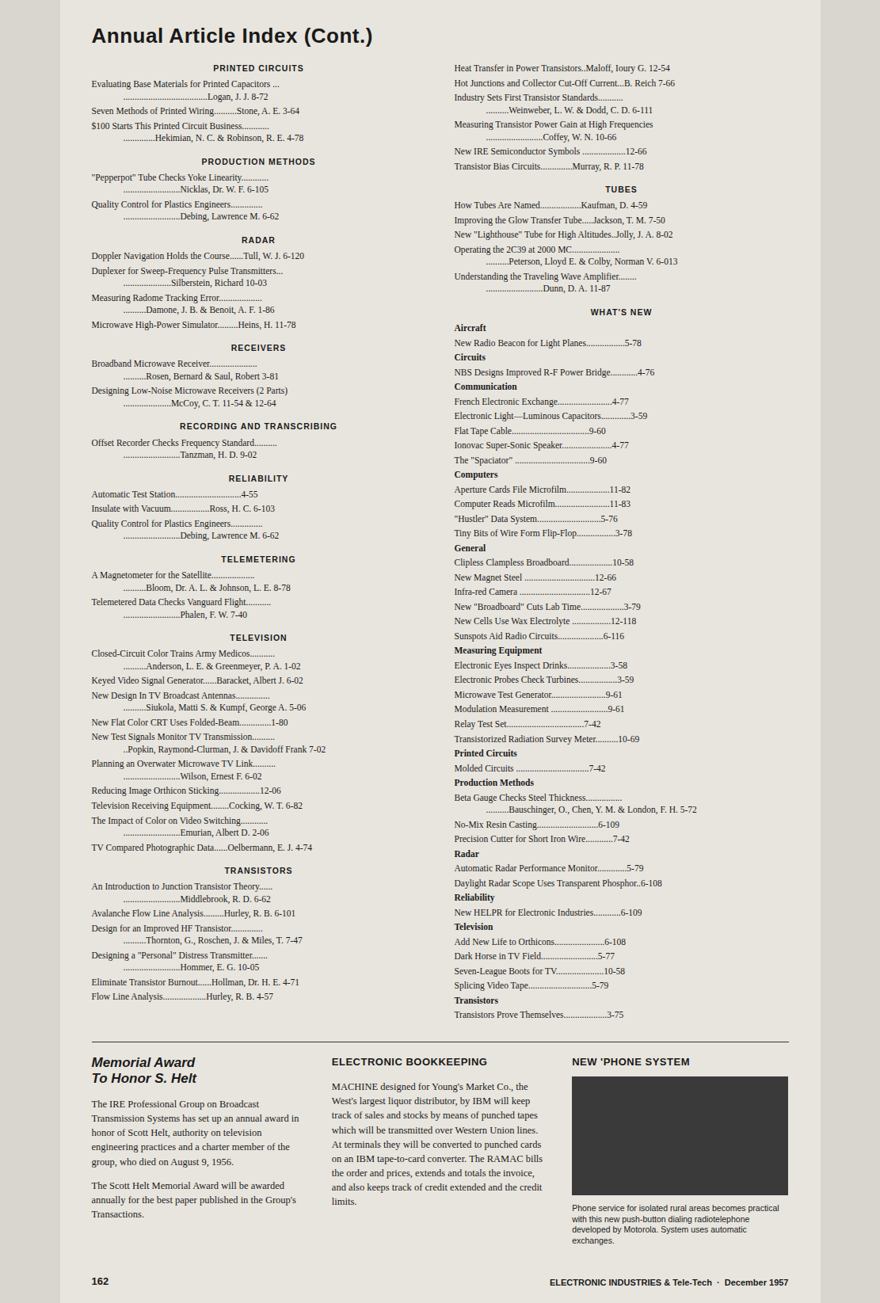Annual Article Index (Cont.)
Printed Circuits
Evaluating Base Materials for Printed Capacitors ........................................Logan, J. J. 8-72
Seven Methods of Printed Wiring..........Stone, A. E. 3-64
$100 Starts This Printed Circuit Business..........................Hekimian, N. C. & Robinson, R. E. 4-78
Production Methods
"Pepperpot" Tube Checks Yoke Linearity.....................................Nicklas, Dr. W. F. 6-105
Quality Control for Plastics Engineers.......................................Debing, Lawrence M. 6-62
Radar
Doppler Navigation Holds the Course......Tull, W. J. 6-120
Duplexer for Sweep-Frequency Pulse Transmitters........................Silberstein, Richard 10-03
Measuring Radome Tracking Error.............................Damone, J. B. & Benoit, A. F. 1-86
Microwave High-Power Simulator.........Heins, H. 11-78
Receivers
Broadband Microwave Receiver...............................Rosen, Bernard & Saul, Robert 3-81
Designing Low-Noise Microwave Receivers (2 Parts).....................McCoy, C. T. 11-54 & 12-64
Recording and Transcribing
Offset Recorder Checks Frequency Standard...................................Tanzman, H. D. 9-02
Reliability
Automatic Test Station.............................4-55
Insulate with Vacuum.................Ross, H. C. 6-103
Quality Control for Plastics Engineers.......................................Debing, Lawrence M. 6-62
Telemetering
A Magnetometer for the Satellite.............................Bloom, Dr. A. L. & Johnson, L. E. 8-78
Telemetered Data Checks Vanguard Flight....................................Phalen, F. W. 7-40
Television
Closed-Circuit Color Trains Army Medicos.....................Anderson, L. E. & Greenmeyer, P. A. 1-02
Keyed Video Signal Generator......Baracket, Albert J. 6-02
New Design In TV Broadcast Antennas.........................Siukola, Matti S. & Kumpf, George A. 5-06
New Flat Color CRT Uses Folded-Beam..............1-80
New Test Signals Monitor TV Transmission............Popkin, Raymond-Clurman, J. & Davidoff Frank 7-02
Planning an Overwater Microwave TV Link...................................Wilson, Ernest F. 6-02
Reducing Image Orthicon Sticking..................12-06
Television Receiving Equipment........Cocking, W. T. 6-82
The Impact of Color on Video Switching.....................................Emurian, Albert D. 2-06
TV Compared Photographic Data......Oelbermann, E. J. 4-74
Transistors
An Introduction to Junction Transistor Theory...............................Middlebrook, R. D. 6-62
Avalanche Flow Line Analysis.........Hurley, R. B. 6-101
Design for an Improved HF Transistor........................Thornton, G., Roschen, J. & Miles, T. 7-47
Designing a "Personal" Distress Transmitter................................Hommer, E. G. 10-05
Eliminate Transistor Burnout......Hollman, Dr. H. E. 4-71
Flow Line Analysis...................Hurley, R. B. 4-57
Heat Transfer in Power Transistors..Maloff, Ioury G. 12-54
Hot Junctions and Collector Cut-Off Current...B. Reich 7-66
Industry Sets First Transistor Standards.....................Weinweber, L. W. & Dodd, C. D. 6-111
Measuring Transistor Power Gain at High Frequencies.........................Coffey, W. N. 10-66
New IRE Semiconductor Symbols ...................12-66
Transistor Bias Circuits..............Murray, R. P. 11-78
Tubes
How Tubes Are Named..................Kaufman, D. 4-59
Improving the Glow Transfer Tube.....Jackson, T. M. 7-50
New "Lighthouse" Tube for High Altitudes..Jolly, J. A. 8-02
Operating the 2C39 at 2000 MC...............................Peterson, Lloyd E. & Colby, Norman V. 6-013
Understanding the Traveling Wave Amplifier.................................Dunn, D. A. 11-87
What's New
Aircraft
New Radio Beacon for Light Planes.................5-78
Circuits
NBS Designs Improved R-F Power Bridge............4-76
Communication
French Electronic Exchange........................4-77
Electronic Light—Luminous Capacitors.............3-59
Flat Tape Cable..................................9-60
Ionovac Super-Sonic Speaker......................4-77
The "Spaciator" .................................9-60
Computers
Aperture Cards File Microfilm...................11-82
Computer Reads Microfilm........................11-83
"Hustler" Data System............................5-76
Tiny Bits of Wire Form Flip-Flop.................3-78
General
Clipless Clampless Broadboard...................10-58
New Magnet Steel ...............................12-66
Infra-red Camera ...............................12-67
New "Broadboard" Cuts Lab Time...................3-79
New Cells Use Wax Electrolyte .................12-118
Sunspots Aid Radio Circuits....................6-116
Measuring Equipment
Electronic Eyes Inspect Drinks...................3-58
Electronic Probes Check Turbines.................3-59
Microwave Test Generator........................9-61
Modulation Measurement .........................9-61
Relay Test Set..................................7-42
Transistorized Radiation Survey Meter..........10-69
Printed Circuits
Molded Circuits ................................7-42
Production Methods
Beta Gauge Checks Steel Thickness..........................Bauschinger, O., Chen, Y. M. & London, F. H. 5-72
No-Mix Resin Casting...........................6-109
Precision Cutter for Short Iron Wire............7-42
Radar
Automatic Radar Performance Monitor.............5-79
Daylight Radar Scope Uses Transparent Phosphor..6-108
Reliability
New HELPR for Electronic Industries............6-109
Television
Add New Life to Orthicons......................6-108
Dark Horse in TV Field.........................5-77
Seven-League Boots for TV.....................10-58
Splicing Video Tape............................5-79
Transistors
Transistors Prove Themselves...................3-75
Memorial Award
To Honor S. Helt
The IRE Professional Group on Broadcast Transmission Systems has set up an annual award in honor of Scott Helt, authority on television engineering practices and a charter member of the group, who died on August 9, 1956.
The Scott Helt Memorial Award will be awarded annually for the best paper published in the Group's Transactions.
ELECTRONIC BOOKKEEPING
MACHINE designed for Young's Market Co., the West's largest liquor distributor, by IBM will keep track of sales and stocks by means of punched tapes which will be transmitted over Western Union lines. At terminals they will be converted to punched cards on an IBM tape-to-card converter. The RAMAC bills the order and prices, extends and totals the invoice, and also keeps track of credit extended and the credit limits.
NEW 'PHONE SYSTEM
Phone service for isolated rural areas becomes practical with this new push-button dialing radiotelephone developed by Motorola. System uses automatic exchanges.
162 ELECTRONIC INDUSTRIES & Tele-Tech · December 1957